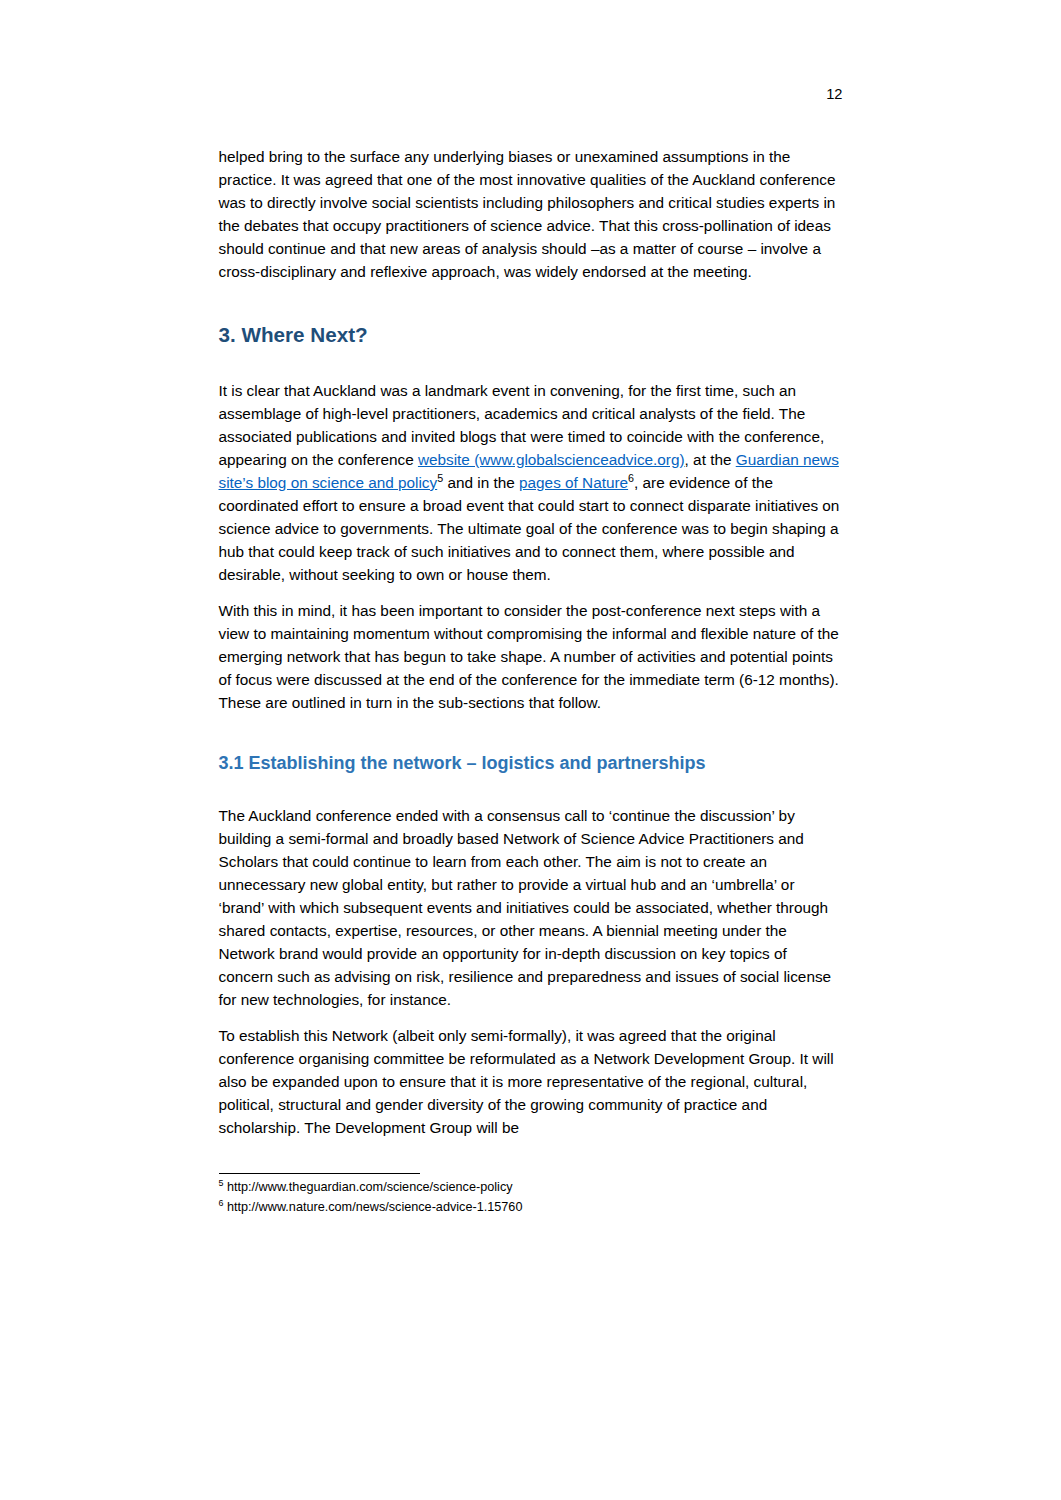12
helped bring to the surface any underlying biases or unexamined assumptions in the practice. It was agreed that one of the most innovative qualities of the Auckland conference was to directly involve social scientists including philosophers and critical studies experts in the debates that occupy practitioners of science advice. That this cross-pollination of ideas should continue and that new areas of analysis should –as a matter of course – involve a cross-disciplinary and reflexive approach, was widely endorsed at the meeting.
3. Where Next?
It is clear that Auckland was a landmark event in convening, for the first time, such an assemblage of high-level practitioners, academics and critical analysts of the field. The associated publications and invited blogs that were timed to coincide with the conference, appearing on the conference website (www.globalscienceadvice.org), at the Guardian news site’s blog on science and policy5 and in the pages of Nature6, are evidence of the coordinated effort to ensure a broad event that could start to connect disparate initiatives on science advice to governments. The ultimate goal of the conference was to begin shaping a hub that could keep track of such initiatives and to connect them, where possible and desirable, without seeking to own or house them.
With this in mind, it has been important to consider the post-conference next steps with a view to maintaining momentum without compromising the informal and flexible nature of the emerging network that has begun to take shape. A number of activities and potential points of focus were discussed at the end of the conference for the immediate term (6-12 months). These are outlined in turn in the sub-sections that follow.
3.1 Establishing the network – logistics and partnerships
The Auckland conference ended with a consensus call to ‘continue the discussion’ by building a semi-formal and broadly based Network of Science Advice Practitioners and Scholars that could continue to learn from each other. The aim is not to create an unnecessary new global entity, but rather to provide a virtual hub and an ‘umbrella’ or ‘brand’ with which subsequent events and initiatives could be associated, whether through shared contacts, expertise, resources, or other means. A biennial meeting under the Network brand would provide an opportunity for in-depth discussion on key topics of concern such as advising on risk, resilience and preparedness and issues of social license for new technologies, for instance.
To establish this Network (albeit only semi-formally), it was agreed that the original conference organising committee be reformulated as a Network Development Group. It will also be expanded upon to ensure that it is more representative of the regional, cultural, political, structural and gender diversity of the growing community of practice and scholarship. The Development Group will be
5 http://www.theguardian.com/science/science-policy
6 http://www.nature.com/news/science-advice-1.15760